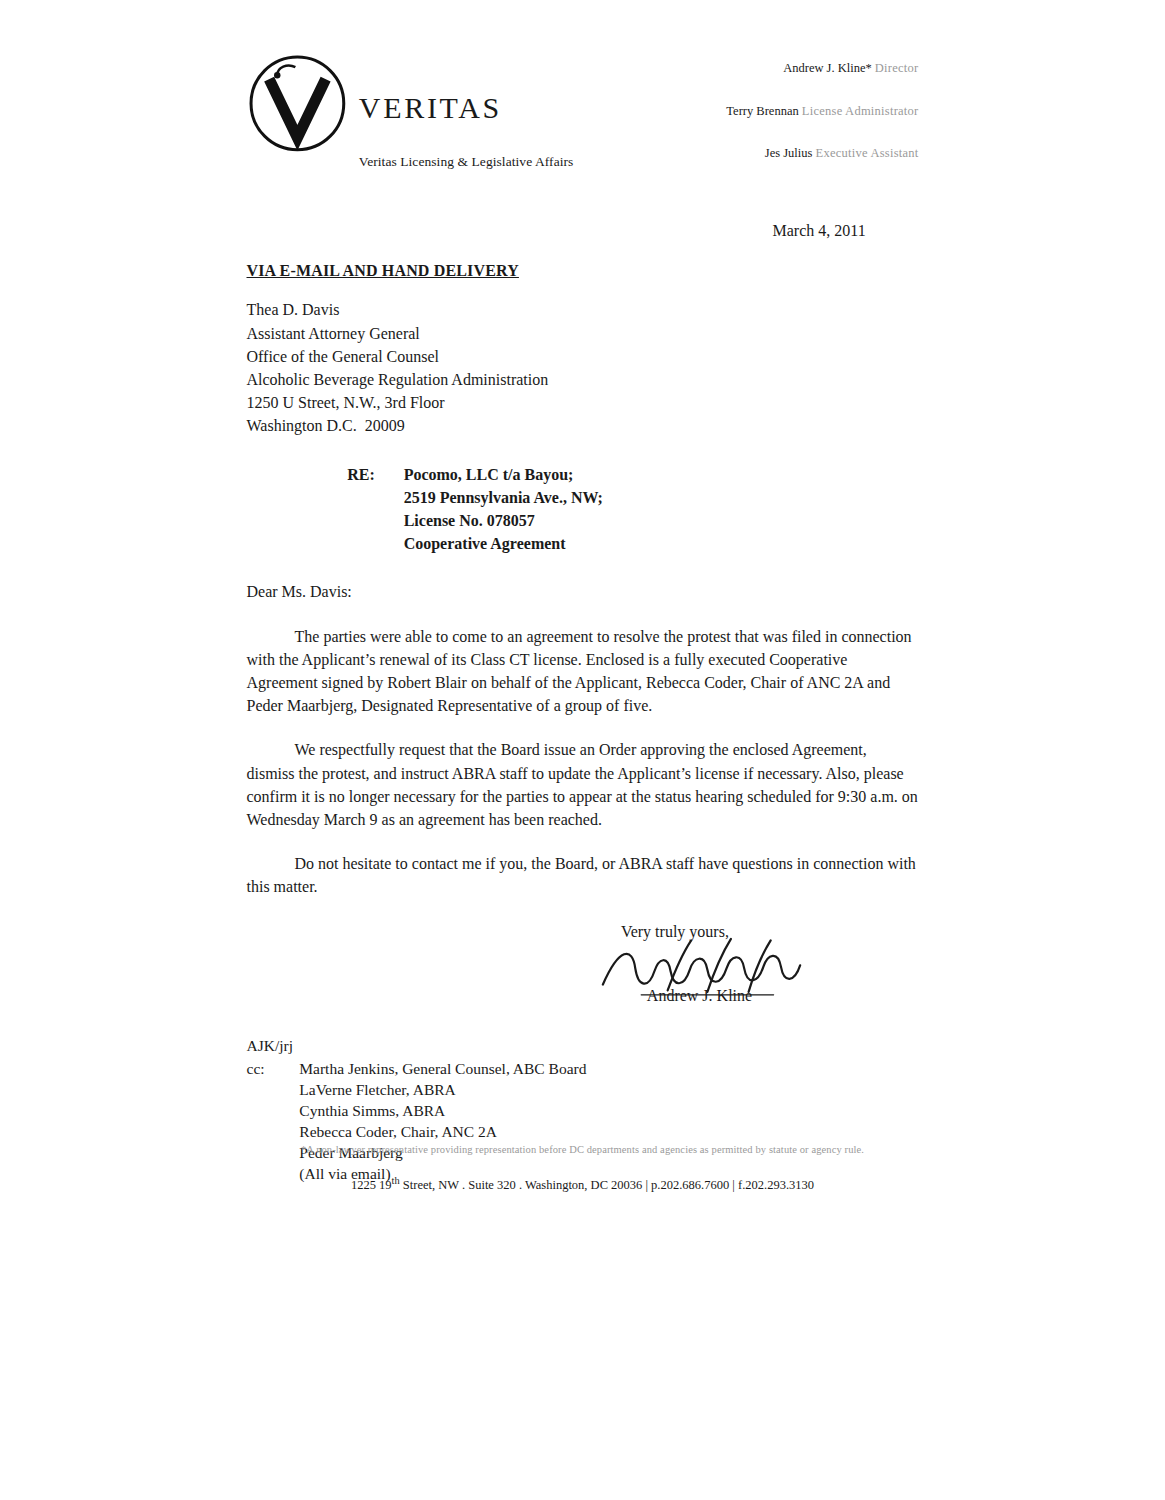VERITAS
Veritas Licensing & Legislative Affairs
Andrew J. Kline* Director
Terry Brennan License Administrator
Jes Julius Executive Assistant
March 4, 2011
VIA E-MAIL AND HAND DELIVERY
Thea D. Davis
Assistant Attorney General
Office of the General Counsel
Alcoholic Beverage Regulation Administration
1250 U Street, N.W., 3rd Floor
Washington D.C. 20009
RE:
Pocomo, LLC t/a Bayou;
2519 Pennsylvania Ave., NW;
License No. 078057
Cooperative Agreement
Dear Ms. Davis:
The parties were able to come to an agreement to resolve the protest that was filed in connection with the Applicant’s renewal of its Class CT license. Enclosed is a fully executed Cooperative Agreement signed by Robert Blair on behalf of the Applicant, Rebecca Coder, Chair of ANC 2A and Peder Maarbjerg, Designated Representative of a group of five.
We respectfully request that the Board issue an Order approving the enclosed Agreement, dismiss the protest, and instruct ABRA staff to update the Applicant’s license if necessary. Also, please confirm it is no longer necessary for the parties to appear at the status hearing scheduled for 9:30 a.m. on Wednesday March 9 as an agreement has been reached.
Do not hesitate to contact me if you, the Board, or ABRA staff have questions in connection with this matter.
Very truly yours,
Andrew J. Kline
AJK/jrj
cc:
Martha Jenkins, General Counsel, ABC Board
LaVerne Fletcher, ABRA
Cynthia Simms, ABRA
Rebecca Coder, Chair, ANC 2A
Peder Maarbjerg
(All via email)
*A non-lawyer representative providing representation before DC departments and agencies as permitted by statute or agency rule.
1225 19th Street, NW . Suite 320 . Washington, DC 20036 | p.202.686.7600 | f.202.293.3130